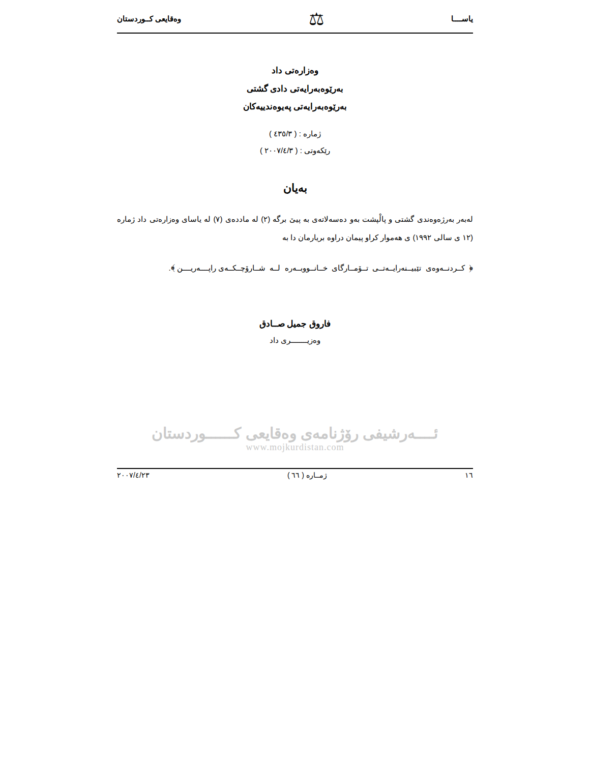یاســــا
⚖
وەقایعی کــوردستان
وەزارەتی داد
بەرێوەبەرایەتی دادی گشتی
بەرێوەبەرایەتی پەیوەندییەکان
ژمارە : ( ٤٣٥/٣ )
رێکەوتی : ( ٢٠٠٧/٤/٣ )
بەیان
لەبەر بەرژەوەندی گشتی و پالْپشت بەو دەسەلاتەی بە پیێ برگە (٢) لە ماددەی (٧) لە یاسای وەزارەتی داد ژمارە (١٢ ی سالی ١٩٩٢) ی هەموار کراو پیمان دراوە بریارمان دا بە
﴿ کــردنــەوەی تێبیــنەرایــەتــی تــۆمــارگای خــانــووبــەرە لــە شــارۆچــکــەی راپــــەریــــن ﴾.
فاروق جمیل صــادق
وەزیــــــــری داد
ئــــەرشیفی رۆژنامەی وەقایعی کــــــوردستان
www.mojkurdistan.com
١٦
ژمــارە ( ٦٦ )
٢٠٠٧/٤/٢٣